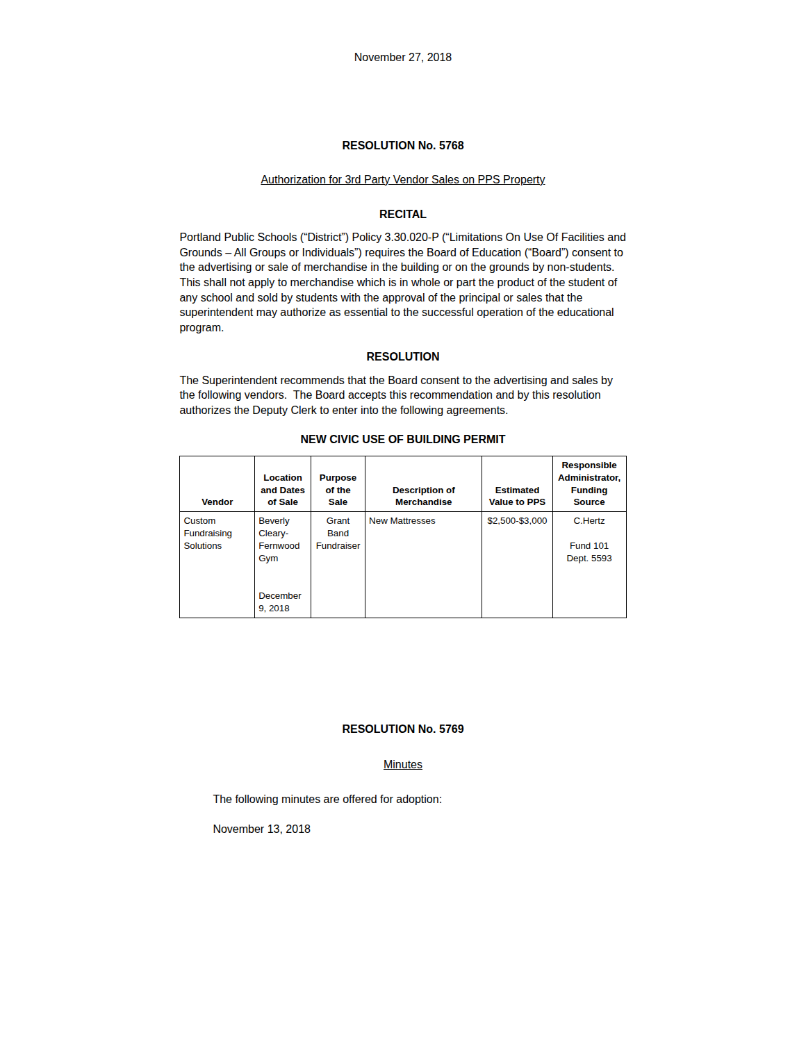November 27, 2018
RESOLUTION No. 5768
Authorization for 3rd Party Vendor Sales on PPS Property
RECITAL
Portland Public Schools (“District”) Policy 3.30.020-P (“Limitations On Use Of Facilities and Grounds – All Groups or Individuals”) requires the Board of Education (“Board”) consent to the advertising or sale of merchandise in the building or on the grounds by non-students. This shall not apply to merchandise which is in whole or part the product of the student of any school and sold by students with the approval of the principal or sales that the superintendent may authorize as essential to the successful operation of the educational program.
RESOLUTION
The Superintendent recommends that the Board consent to the advertising and sales by the following vendors. The Board accepts this recommendation and by this resolution authorizes the Deputy Clerk to enter into the following agreements.
NEW CIVIC USE OF BUILDING PERMIT
| Vendor | Location and Dates of Sale | Purpose of the Sale | Description of Merchandise | Estimated Value to PPS | Responsible Administrator, Funding Source |
| --- | --- | --- | --- | --- | --- |
| Custom Fundraising Solutions | Beverly Cleary-Fernwood Gym December 9, 2018 | Grant Band Fundraiser | New Mattresses | $2,500-$3,000 | C.Hertz Fund 101 Dept. 5593 |
RESOLUTION No. 5769
Minutes
The following minutes are offered for adoption:
November 13, 2018